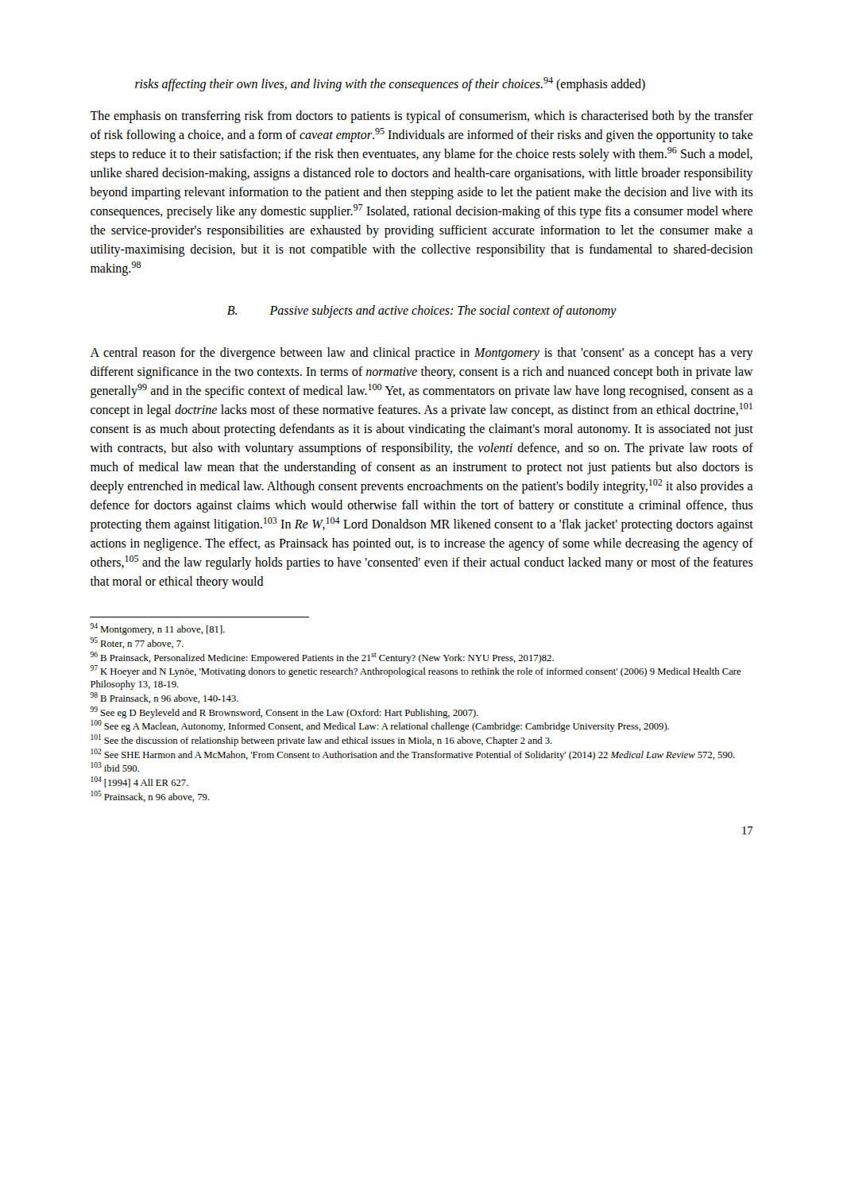risks affecting their own lives, and living with the consequences of their choices.94 (emphasis added)
The emphasis on transferring risk from doctors to patients is typical of consumerism, which is characterised both by the transfer of risk following a choice, and a form of caveat emptor.95 Individuals are informed of their risks and given the opportunity to take steps to reduce it to their satisfaction; if the risk then eventuates, any blame for the choice rests solely with them.96 Such a model, unlike shared decision-making, assigns a distanced role to doctors and health-care organisations, with little broader responsibility beyond imparting relevant information to the patient and then stepping aside to let the patient make the decision and live with its consequences, precisely like any domestic supplier.97 Isolated, rational decision-making of this type fits a consumer model where the service-provider's responsibilities are exhausted by providing sufficient accurate information to let the consumer make a utility-maximising decision, but it is not compatible with the collective responsibility that is fundamental to shared-decision making.98
B. Passive subjects and active choices: The social context of autonomy
A central reason for the divergence between law and clinical practice in Montgomery is that 'consent' as a concept has a very different significance in the two contexts. In terms of normative theory, consent is a rich and nuanced concept both in private law generally99 and in the specific context of medical law.100 Yet, as commentators on private law have long recognised, consent as a concept in legal doctrine lacks most of these normative features. As a private law concept, as distinct from an ethical doctrine,101 consent is as much about protecting defendants as it is about vindicating the claimant's moral autonomy. It is associated not just with contracts, but also with voluntary assumptions of responsibility, the volenti defence, and so on. The private law roots of much of medical law mean that the understanding of consent as an instrument to protect not just patients but also doctors is deeply entrenched in medical law. Although consent prevents encroachments on the patient's bodily integrity,102 it also provides a defence for doctors against claims which would otherwise fall within the tort of battery or constitute a criminal offence, thus protecting them against litigation.103 In Re W,104 Lord Donaldson MR likened consent to a 'flak jacket' protecting doctors against actions in negligence. The effect, as Prainsack has pointed out, is to increase the agency of some while decreasing the agency of others,105 and the law regularly holds parties to have 'consented' even if their actual conduct lacked many or most of the features that moral or ethical theory would
94 Montgomery, n 11 above, [81].
95 Roter, n 77 above, 7.
96 B Prainsack, Personalized Medicine: Empowered Patients in the 21st Century? (New York: NYU Press, 2017)82.
97 K Hoeyer and N Lynöe, 'Motivating donors to genetic research? Anthropological reasons to rethink the role of informed consent' (2006) 9 Medical Health Care Philosophy 13, 18-19.
98 B Prainsack, n 96 above, 140-143.
99 See eg D Beyleveld and R Brownsword, Consent in the Law (Oxford: Hart Publishing, 2007).
100 See eg A Maclean, Autonomy, Informed Consent, and Medical Law: A relational challenge (Cambridge: Cambridge University Press, 2009).
101 See the discussion of relationship between private law and ethical issues in Miola, n 16 above, Chapter 2 and 3.
102 See SHE Harmon and A McMahon, 'From Consent to Authorisation and the Transformative Potential of Solidarity' (2014) 22 Medical Law Review 572, 590.
103 ibid 590.
104 [1994] 4 All ER 627.
105 Prainsack, n 96 above, 79.
17